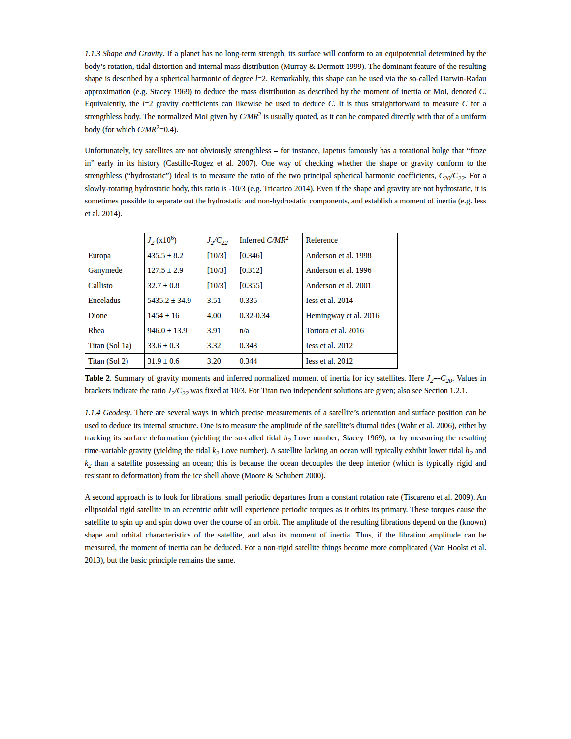1.1.3 Shape and Gravity. If a planet has no long-term strength, its surface will conform to an equipotential determined by the body’s rotation, tidal distortion and internal mass distribution (Murray & Dermott 1999). The dominant feature of the resulting shape is described by a spherical harmonic of degree l=2. Remarkably, this shape can be used via the so-called Darwin-Radau approximation (e.g. Stacey 1969) to deduce the mass distribution as described by the moment of inertia or MoI, denoted C. Equivalently, the l=2 gravity coefficients can likewise be used to deduce C. It is thus straightforward to measure C for a strengthless body. The normalized MoI given by C/MR2 is usually quoted, as it can be compared directly with that of a uniform body (for which C/MR2=0.4).
Unfortunately, icy satellites are not obviously strengthless – for instance, Iapetus famously has a rotational bulge that “froze in” early in its history (Castillo-Rogez et al. 2007). One way of checking whether the shape or gravity conform to the strengthless (“hydrostatic”) ideal is to measure the ratio of the two principal spherical harmonic coefficients, C20/C22. For a slowly-rotating hydrostatic body, this ratio is -10/3 (e.g. Tricarico 2014). Even if the shape and gravity are not hydrostatic, it is sometimes possible to separate out the hydrostatic and non-hydrostatic components, and establish a moment of inertia (e.g. Iess et al. 2014).
| | J 2 (x10 6 ) | J 2 /C 22 | Inferred C/MR 2 | Reference |
| --- | --- | --- | --- | --- |
| Europa | 435.5 ± 8.2 | [10/3] | [0.346] | Anderson et al. 1998 |
| Ganymede | 127.5 ± 2.9 | [10/3] | [0.312] | Anderson et al. 1996 |
| Callisto | 32.7 ± 0.8 | [10/3] | [0.355] | Anderson et al. 2001 |
| Enceladus | 5435.2 ± 34.9 | 3.51 | 0.335 | Iess et al. 2014 |
| Dione | 1454 ± 16 | 4.00 | 0.32-0.34 | Hemingway et al. 2016 |
| Rhea | 946.0 ± 13.9 | 3.91 | n/a | Tortora et al. 2016 |
| Titan (Sol 1a) | 33.6 ± 0.3 | 3.32 | 0.343 | Iess et al. 2012 |
| Titan (Sol 2) | 31.9 ± 0.6 | 3.20 | 0.344 | Iess et al. 2012 |
Table 2. Summary of gravity moments and inferred normalized moment of inertia for icy satellites. Here J2=-C20. Values in brackets indicate the ratio J2/C22 was fixed at 10/3. For Titan two independent solutions are given; also see Section 1.2.1.
1.1.4 Geodesy. There are several ways in which precise measurements of a satellite’s orientation and surface position can be used to deduce its internal structure. One is to measure the amplitude of the satellite’s diurnal tides (Wahr et al. 2006), either by tracking its surface deformation (yielding the so-called tidal h2 Love number; Stacey 1969), or by measuring the resulting time-variable gravity (yielding the tidal k2 Love number). A satellite lacking an ocean will typically exhibit lower tidal h2 and k2 than a satellite possessing an ocean; this is because the ocean decouples the deep interior (which is typically rigid and resistant to deformation) from the ice shell above (Moore & Schubert 2000).
A second approach is to look for librations, small periodic departures from a constant rotation rate (Tiscareno et al. 2009). An ellipsoidal rigid satellite in an eccentric orbit will experience periodic torques as it orbits its primary. These torques cause the satellite to spin up and spin down over the course of an orbit. The amplitude of the resulting librations depend on the (known) shape and orbital characteristics of the satellite, and also its moment of inertia. Thus, if the libration amplitude can be measured, the moment of inertia can be deduced. For a non-rigid satellite things become more complicated (Van Hoolst et al. 2013), but the basic principle remains the same.